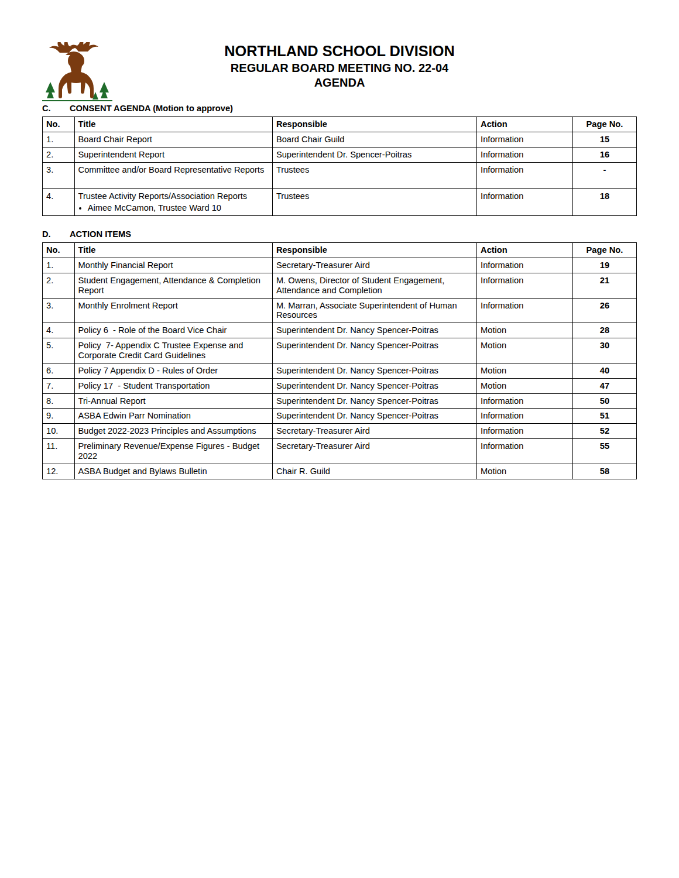NORTHLAND SCHOOL DIVISION
REGULAR BOARD MEETING NO. 22-04
AGENDA
C. CONSENT AGENDA (Motion to approve)
| No. | Title | Responsible | Action | Page No. |
| --- | --- | --- | --- | --- |
| 1. | Board Chair Report | Board Chair Guild | Information | 15 |
| 2. | Superintendent Report | Superintendent Dr. Spencer-Poitras | Information | 16 |
| 3. | Committee and/or Board Representative Reports | Trustees | Information | - |
| 4. | Trustee Activity Reports/Association Reports Aimee McCamon, Trustee Ward 10 | Trustees | Information | 18 |
D. ACTION ITEMS
| No. | Title | Responsible | Action | Page No. |
| --- | --- | --- | --- | --- |
| 1. | Monthly Financial Report | Secretary-Treasurer Aird | Information | 19 |
| 2. | Student Engagement, Attendance & Completion Report | M. Owens, Director of Student Engagement, Attendance and Completion | Information | 21 |
| 3. | Monthly Enrolment Report | M. Marran, Associate Superintendent of Human Resources | Information | 26 |
| 4. | Policy 6 - Role of the Board Vice Chair | Superintendent Dr. Nancy Spencer-Poitras | Motion | 28 |
| 5. | Policy 7- Appendix C Trustee Expense and Corporate Credit Card Guidelines | Superintendent Dr. Nancy Spencer-Poitras | Motion | 30 |
| 6. | Policy 7 Appendix D - Rules of Order | Superintendent Dr. Nancy Spencer-Poitras | Motion | 40 |
| 7. | Policy 17 - Student Transportation | Superintendent Dr. Nancy Spencer-Poitras | Motion | 47 |
| 8. | Tri-Annual Report | Superintendent Dr. Nancy Spencer-Poitras | Information | 50 |
| 9. | ASBA Edwin Parr Nomination | Superintendent Dr. Nancy Spencer-Poitras | Information | 51 |
| 10. | Budget 2022-2023 Principles and Assumptions | Secretary-Treasurer Aird | Information | 52 |
| 11. | Preliminary Revenue/Expense Figures - Budget 2022 | Secretary-Treasurer Aird | Information | 55 |
| 12. | ASBA Budget and Bylaws Bulletin | Chair R. Guild | Motion | 58 |